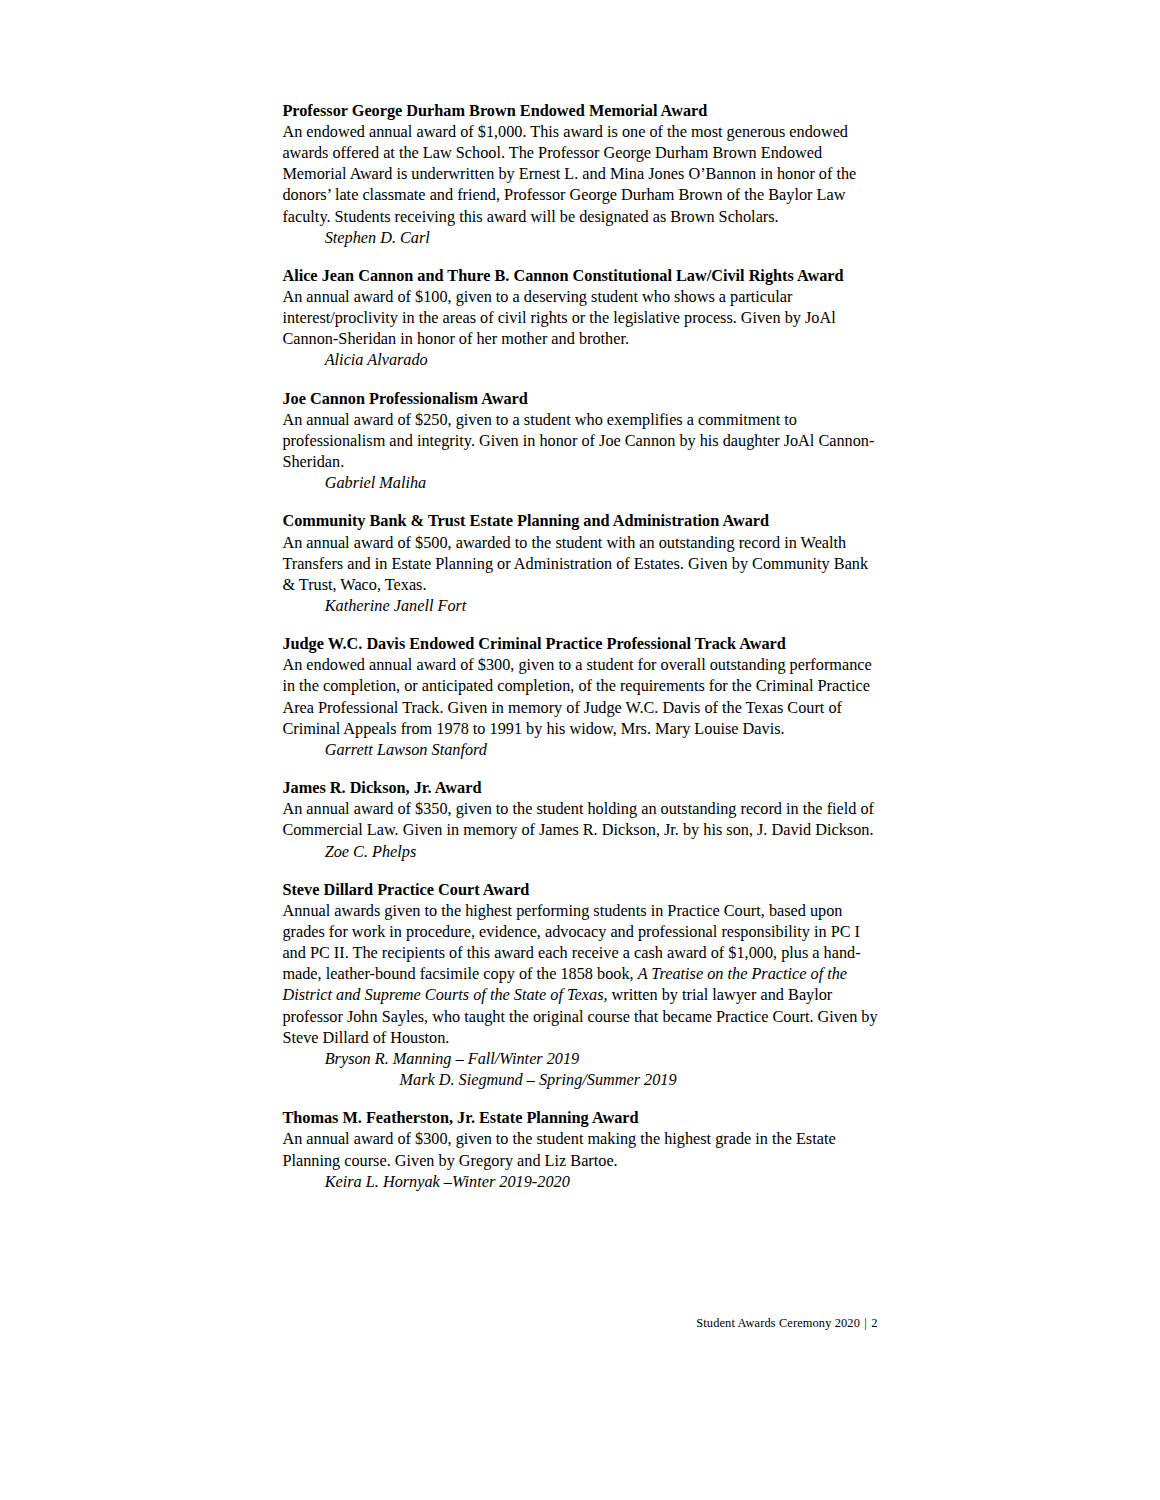Professor George Durham Brown Endowed Memorial Award
An endowed annual award of $1,000. This award is one of the most generous endowed awards offered at the Law School. The Professor George Durham Brown Endowed Memorial Award is underwritten by Ernest L. and Mina Jones O’Bannon in honor of the donors’ late classmate and friend, Professor George Durham Brown of the Baylor Law faculty. Students receiving this award will be designated as Brown Scholars.
Stephen D. Carl
Alice Jean Cannon and Thure B. Cannon Constitutional Law/Civil Rights Award
An annual award of $100, given to a deserving student who shows a particular interest/proclivity in the areas of civil rights or the legislative process. Given by JoAl Cannon-Sheridan in honor of her mother and brother.
Alicia Alvarado
Joe Cannon Professionalism Award
An annual award of $250, given to a student who exemplifies a commitment to professionalism and integrity. Given in honor of Joe Cannon by his daughter JoAl Cannon-Sheridan.
Gabriel Maliha
Community Bank & Trust Estate Planning and Administration Award
An annual award of $500, awarded to the student with an outstanding record in Wealth Transfers and in Estate Planning or Administration of Estates. Given by Community Bank & Trust, Waco, Texas.
Katherine Janell Fort
Judge W.C. Davis Endowed Criminal Practice Professional Track Award
An endowed annual award of $300, given to a student for overall outstanding performance in the completion, or anticipated completion, of the requirements for the Criminal Practice Area Professional Track. Given in memory of Judge W.C. Davis of the Texas Court of Criminal Appeals from 1978 to 1991 by his widow, Mrs. Mary Louise Davis.
Garrett Lawson Stanford
James R. Dickson, Jr. Award
An annual award of $350, given to the student holding an outstanding record in the field of Commercial Law. Given in memory of James R. Dickson, Jr. by his son, J. David Dickson.
Zoe C. Phelps
Steve Dillard Practice Court Award
Annual awards given to the highest performing students in Practice Court, based upon grades for work in procedure, evidence, advocacy and professional responsibility in PC I and PC II. The recipients of this award each receive a cash award of $1,000, plus a hand-made, leather-bound facsimile copy of the 1858 book, A Treatise on the Practice of the District and Supreme Courts of the State of Texas, written by trial lawyer and Baylor professor John Sayles, who taught the original course that became Practice Court. Given by Steve Dillard of Houston.
Bryson R. Manning – Fall/Winter 2019Mark D. Siegmund – Spring/Summer 2019
Thomas M. Featherston, Jr. Estate Planning Award
An annual award of $300, given to the student making the highest grade in the Estate Planning course. Given by Gregory and Liz Bartoe.
Keira L. Hornyak –Winter 2019-2020
Student Awards Ceremony 2020|2